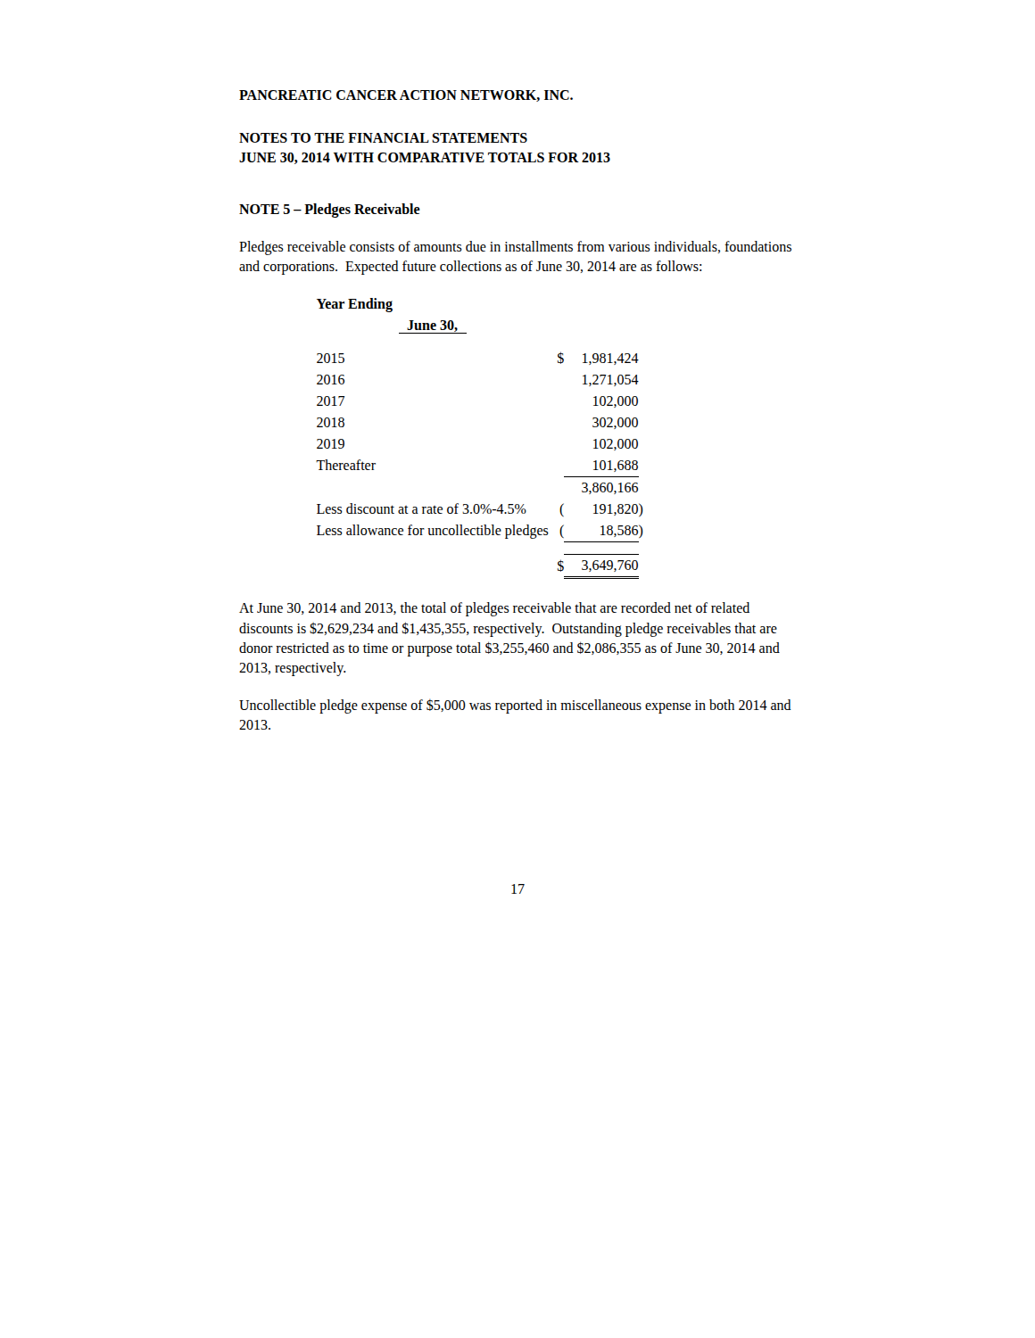PANCREATIC CANCER ACTION NETWORK, INC.
NOTES TO THE FINANCIAL STATEMENTS
JUNE 30, 2014 WITH COMPARATIVE TOTALS FOR 2013
NOTE 5 – Pledges Receivable
Pledges receivable consists of amounts due in installments from various individuals, foundations and corporations. Expected future collections as of June 30, 2014 are as follows:
| Year Ending | | | |
| June 30, | | | |
| 2015 | $ | 1,981,424 | |
| 2016 | | 1,271,054 | |
| 2017 | | 102,000 | |
| 2018 | | 302,000 | |
| 2019 | | 102,000 | |
| Thereafter | | 101,688 | |
| | | 3,860,166 | |
| Less discount at a rate of 3.0%-4.5% | ( | 191,820 | ) |
| Less allowance for uncollectible pledges | ( | 18,586 | ) |
| | $ | 3,649,760 | |
At June 30, 2014 and 2013, the total of pledges receivable that are recorded net of related discounts is $2,629,234 and $1,435,355, respectively. Outstanding pledge receivables that are donor restricted as to time or purpose total $3,255,460 and $2,086,355 as of June 30, 2014 and 2013, respectively.
Uncollectible pledge expense of $5,000 was reported in miscellaneous expense in both 2014 and 2013.
17